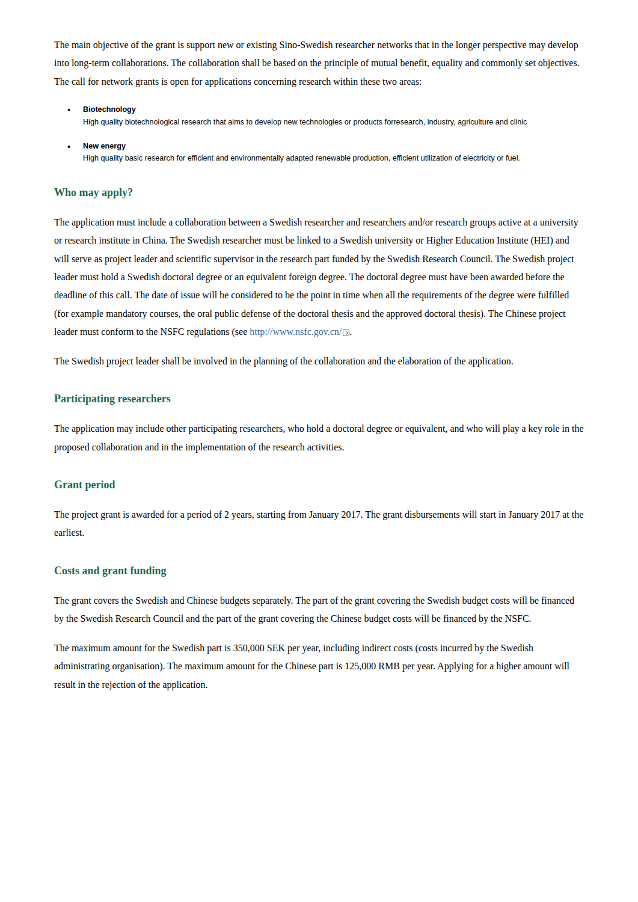The main objective of the grant is support new or existing Sino-Swedish researcher networks that in the longer perspective may develop into long-term collaborations. The collaboration shall be based on the principle of mutual benefit, equality and commonly set objectives. The call for network grants is open for applications concerning research within these two areas:
Biotechnology High quality biotechnological research that aims to develop new technologies or products forresearch, industry, agriculture and clinic
New energy High quality basic research for efficient and environmentally adapted renewable production, efficient utilization of electricity or fuel.
Who may apply?
The application must include a collaboration between a Swedish researcher and researchers and/or research groups active at a university or research institute in China. The Swedish researcher must be linked to a Swedish university or Higher Education Institute (HEI) and will serve as project leader and scientific supervisor in the research part funded by the Swedish Research Council. The Swedish project leader must hold a Swedish doctoral degree or an equivalent foreign degree. The doctoral degree must have been awarded before the deadline of this call. The date of issue will be considered to be the point in time when all the requirements of the degree were fulfilled (for example mandatory courses, the oral public defense of the doctoral thesis and the approved doctoral thesis). The Chinese project leader must conform to the NSFC regulations (see http://www.nsfc.gov.cn/ .
The Swedish project leader shall be involved in the planning of the collaboration and the elaboration of the application.
Participating researchers
The application may include other participating researchers, who hold a doctoral degree or equivalent, and who will play a key role in the proposed collaboration and in the implementation of the research activities.
Grant period
The project grant is awarded for a period of 2 years, starting from January 2017. The grant disbursements will start in January 2017 at the earliest.
Costs and grant funding
The grant covers the Swedish and Chinese budgets separately. The part of the grant covering the Swedish budget costs will be financed by the Swedish Research Council and the part of the grant covering the Chinese budget costs will be financed by the NSFC.
The maximum amount for the Swedish part is 350,000 SEK per year, including indirect costs (costs incurred by the Swedish administrating organisation). The maximum amount for the Chinese part is 125,000 RMB per year. Applying for a higher amount will result in the rejection of the application.